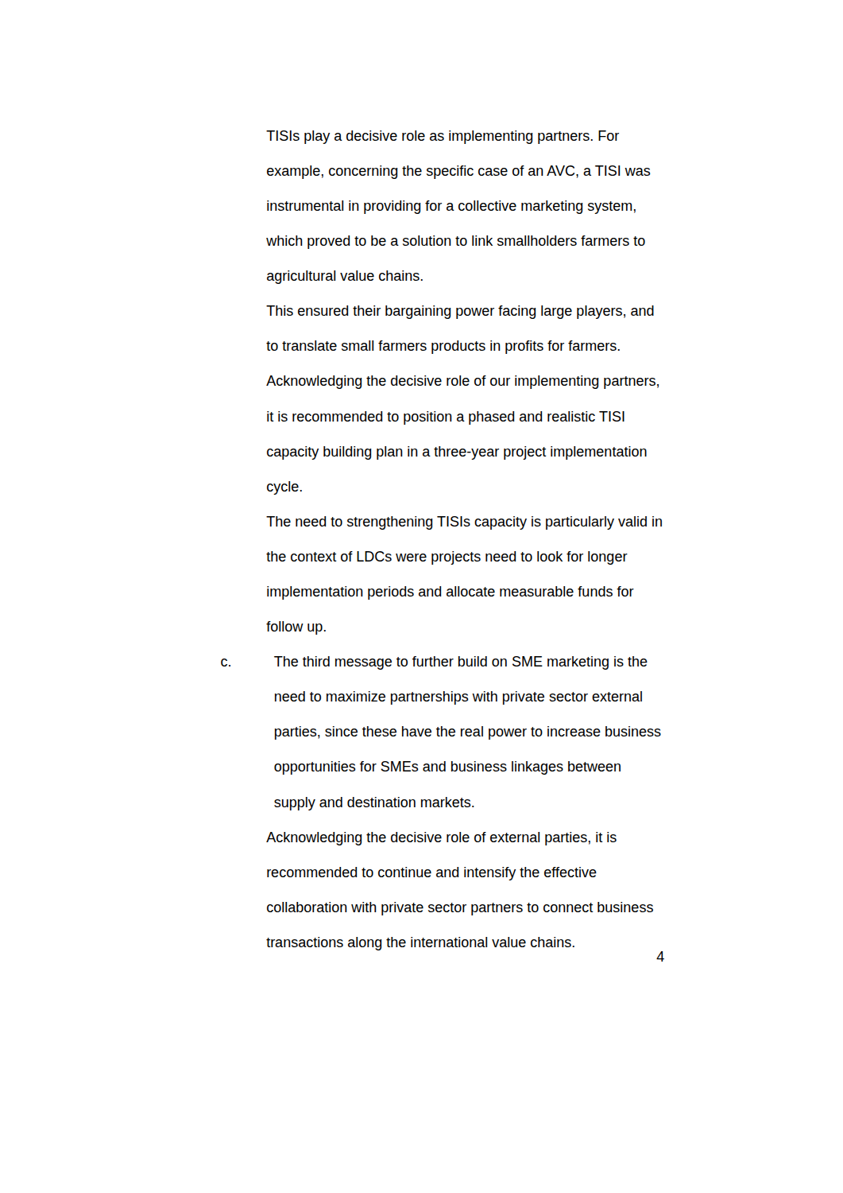TISIs play a decisive role as implementing partners. For example, concerning the specific case of an AVC, a TISI was instrumental in providing for a collective marketing system, which proved to be a solution to link smallholders farmers to agricultural value chains.
This ensured their bargaining power facing large players, and to translate small farmers products in profits for farmers.
Acknowledging the decisive role of our implementing partners, it is recommended to position a phased and realistic TISI capacity building plan in a three-year project implementation cycle.
The need to strengthening TISIs capacity is particularly valid in the context of LDCs were projects need to look for longer implementation periods and allocate measurable funds for follow up.
c.
The third message to further build on SME marketing is the need to maximize partnerships with private sector external parties, since these have the real power to increase business opportunities for SMEs and business linkages between supply and destination markets.
Acknowledging the decisive role of external parties, it is recommended to continue and intensify the effective collaboration with private sector partners to connect business transactions along the international value chains.
4